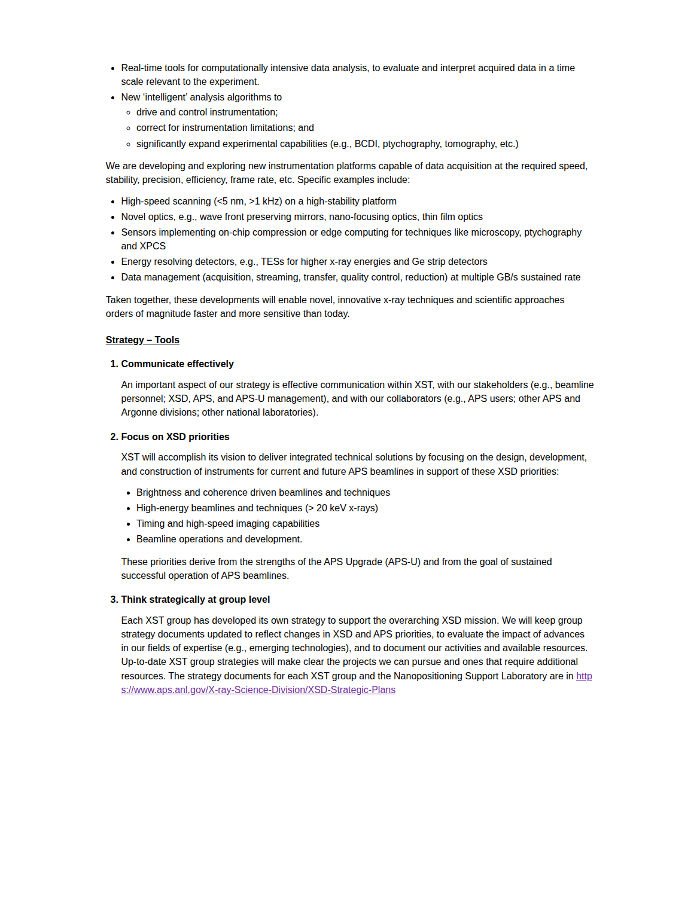Real-time tools for computationally intensive data analysis, to evaluate and interpret acquired data in a time scale relevant to the experiment.
New ‘intelligent’ analysis algorithms to
drive and control instrumentation;
correct for instrumentation limitations; and
significantly expand experimental capabilities (e.g., BCDI, ptychography, tomography, etc.)
We are developing and exploring new instrumentation platforms capable of data acquisition at the required speed, stability, precision, efficiency, frame rate, etc. Specific examples include:
High-speed scanning (<5 nm, >1 kHz) on a high-stability platform
Novel optics, e.g., wave front preserving mirrors, nano-focusing optics, thin film optics
Sensors implementing on-chip compression or edge computing for techniques like microscopy, ptychography and XPCS
Energy resolving detectors, e.g., TESs for higher x-ray energies and Ge strip detectors
Data management (acquisition, streaming, transfer, quality control, reduction) at multiple GB/s sustained rate
Taken together, these developments will enable novel, innovative x-ray techniques and scientific approaches orders of magnitude faster and more sensitive than today.
Strategy – Tools
Communicate effectively
An important aspect of our strategy is effective communication within XST, with our stakeholders (e.g., beamline personnel; XSD, APS, and APS-U management), and with our collaborators (e.g., APS users; other APS and Argonne divisions; other national laboratories).
Focus on XSD priorities
XST will accomplish its vision to deliver integrated technical solutions by focusing on the design, development, and construction of instruments for current and future APS beamlines in support of these XSD priorities:
Brightness and coherence driven beamlines and techniques
High-energy beamlines and techniques (> 20 keV x-rays)
Timing and high-speed imaging capabilities
Beamline operations and development.
These priorities derive from the strengths of the APS Upgrade (APS-U) and from the goal of sustained successful operation of APS beamlines.
Think strategically at group level
Each XST group has developed its own strategy to support the overarching XSD mission. We will keep group strategy documents updated to reflect changes in XSD and APS priorities, to evaluate the impact of advances in our fields of expertise (e.g., emerging technologies), and to document our activities and available resources. Up-to-date XST group strategies will make clear the projects we can pursue and ones that require additional resources. The strategy documents for each XST group and the Nanopositioning Support Laboratory are in https://www.aps.anl.gov/X-ray-Science-Division/XSD-Strategic-Plans